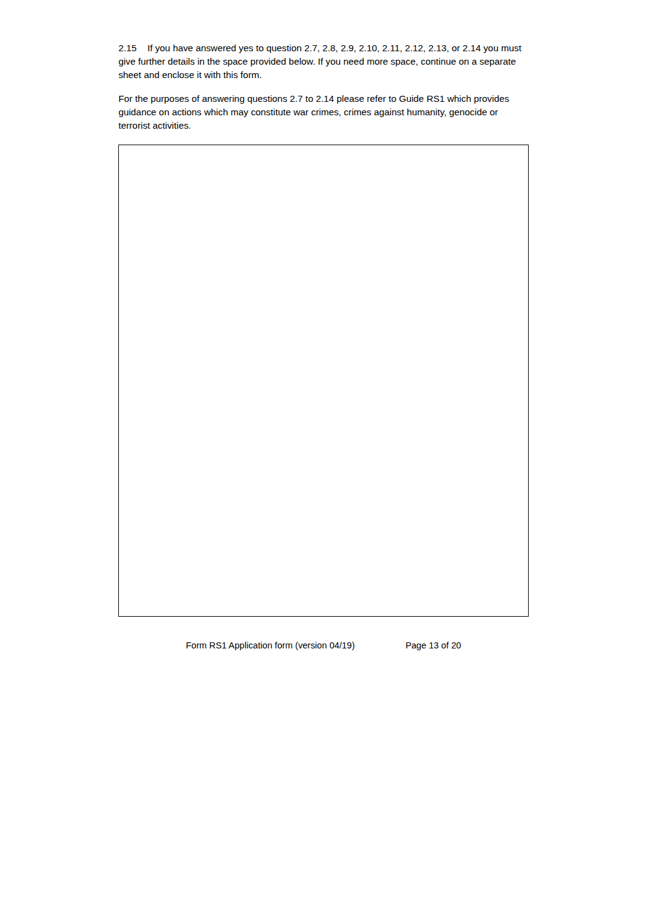2.15 If you have answered yes to question 2.7, 2.8, 2.9, 2.10, 2.11, 2.12, 2.13, or 2.14 you must give further details in the space provided below. If you need more space, continue on a separate sheet and enclose it with this form.
For the purposes of answering questions 2.7 to 2.14 please refer to Guide RS1 which provides guidance on actions which may constitute war crimes, crimes against humanity, genocide or terrorist activities.
Form RS1 Application form (version 04/19) Page 13 of 20